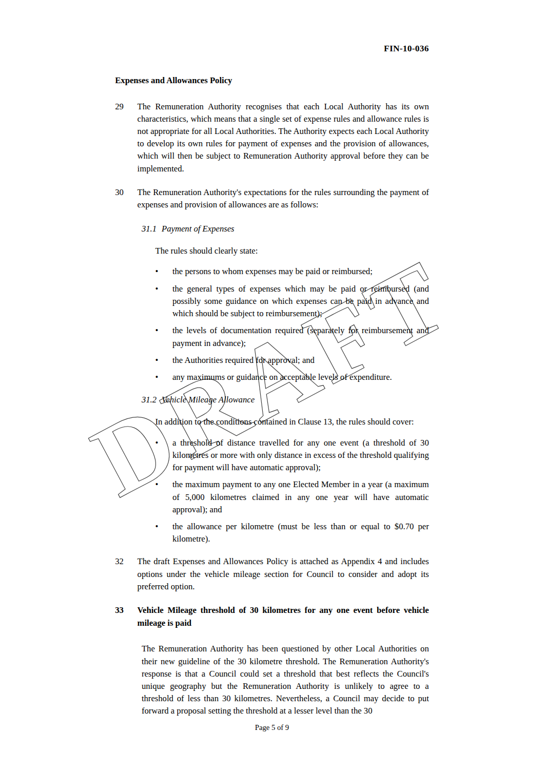DRAFT
FIN-10-036
Expenses and Allowances Policy
29
The Remuneration Authority recognises that each Local Authority has its own characteristics, which means that a single set of expense rules and allowance rules is not appropriate for all Local Authorities. The Authority expects each Local Authority to develop its own rules for payment of expenses and the provision of allowances, which will then be subject to Remuneration Authority approval before they can be implemented.
30
The Remuneration Authority's expectations for the rules surrounding the payment of expenses and provision of allowances are as follows:
31.1 Payment of Expenses
The rules should clearly state:
the persons to whom expenses may be paid or reimbursed;
the general types of expenses which may be paid or reimbursed (and possibly some guidance on which expenses can be paid in advance and which should be subject to reimbursement);
the levels of documentation required (separately for reimbursement and payment in advance);
the Authorities required for approval; and
any maximums or guidance on acceptable levels of expenditure.
31.2 Vehicle Mileage Allowance
In addition to the conditions contained in Clause 13, the rules should cover:
a threshold of distance travelled for any one event (a threshold of 30 kilometres or more with only distance in excess of the threshold qualifying for payment will have automatic approval);
the maximum payment to any one Elected Member in a year (a maximum of 5,000 kilometres claimed in any one year will have automatic approval); and
the allowance per kilometre (must be less than or equal to $0.70 per kilometre).
32
The draft Expenses and Allowances Policy is attached as Appendix 4 and includes options under the vehicle mileage section for Council to consider and adopt its preferred option.
33
Vehicle Mileage threshold of 30 kilometres for any one event before vehicle mileage is paid
The Remuneration Authority has been questioned by other Local Authorities on their new guideline of the 30 kilometre threshold. The Remuneration Authority's response is that a Council could set a threshold that best reflects the Council's unique geography but the Remuneration Authority is unlikely to agree to a threshold of less than 30 kilometres. Nevertheless, a Council may decide to put forward a proposal setting the threshold at a lesser level than the 30
Page 5 of 9